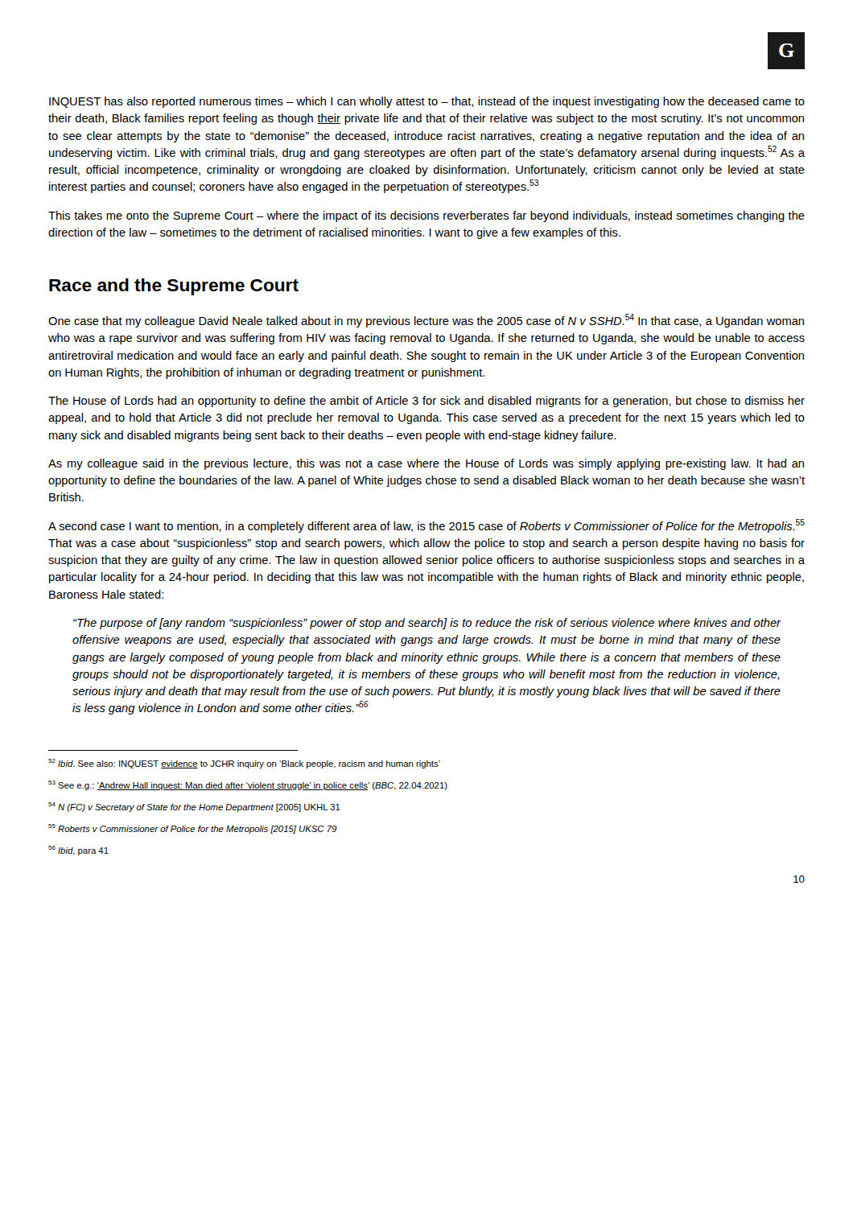G
INQUEST has also reported numerous times – which I can wholly attest to – that, instead of the inquest investigating how the deceased came to their death, Black families report feeling as though their private life and that of their relative was subject to the most scrutiny. It’s not uncommon to see clear attempts by the state to “demonise” the deceased, introduce racist narratives, creating a negative reputation and the idea of an undeserving victim. Like with criminal trials, drug and gang stereotypes are often part of the state’s defamatory arsenal during inquests.52 As a result, official incompetence, criminality or wrongdoing are cloaked by disinformation. Unfortunately, criticism cannot only be levied at state interest parties and counsel; coroners have also engaged in the perpetuation of stereotypes.53
This takes me onto the Supreme Court – where the impact of its decisions reverberates far beyond individuals, instead sometimes changing the direction of the law – sometimes to the detriment of racialised minorities. I want to give a few examples of this.
Race and the Supreme Court
One case that my colleague David Neale talked about in my previous lecture was the 2005 case of N v SSHD.54 In that case, a Ugandan woman who was a rape survivor and was suffering from HIV was facing removal to Uganda. If she returned to Uganda, she would be unable to access antiretroviral medication and would face an early and painful death. She sought to remain in the UK under Article 3 of the European Convention on Human Rights, the prohibition of inhuman or degrading treatment or punishment.
The House of Lords had an opportunity to define the ambit of Article 3 for sick and disabled migrants for a generation, but chose to dismiss her appeal, and to hold that Article 3 did not preclude her removal to Uganda. This case served as a precedent for the next 15 years which led to many sick and disabled migrants being sent back to their deaths – even people with end-stage kidney failure.
As my colleague said in the previous lecture, this was not a case where the House of Lords was simply applying pre-existing law. It had an opportunity to define the boundaries of the law. A panel of White judges chose to send a disabled Black woman to her death because she wasn’t British.
A second case I want to mention, in a completely different area of law, is the 2015 case of Roberts v Commissioner of Police for the Metropolis.55 That was a case about “suspicionless” stop and search powers, which allow the police to stop and search a person despite having no basis for suspicion that they are guilty of any crime. The law in question allowed senior police officers to authorise suspicionless stops and searches in a particular locality for a 24-hour period. In deciding that this law was not incompatible with the human rights of Black and minority ethnic people, Baroness Hale stated:
“The purpose of [any random “suspicionless” power of stop and search] is to reduce the risk of serious violence where knives and other offensive weapons are used, especially that associated with gangs and large crowds. It must be borne in mind that many of these gangs are largely composed of young people from black and minority ethnic groups. While there is a concern that members of these groups should not be disproportionately targeted, it is members of these groups who will benefit most from the reduction in violence, serious injury and death that may result from the use of such powers. Put bluntly, it is mostly young black lives that will be saved if there is less gang violence in London and some other cities.”56
52 Ibid. See also: INQUEST evidence to JCHR inquiry on ‘Black people, racism and human rights’
53 See e.g.: ‘Andrew Hall inquest: Man died after ‘violent struggle’ in police cells’ (BBC, 22.04.2021)
54 N (FC) v Secretary of State for the Home Department [2005] UKHL 31
55 Roberts v Commissioner of Police for the Metropolis [2015] UKSC 79
56 Ibid, para 41
10